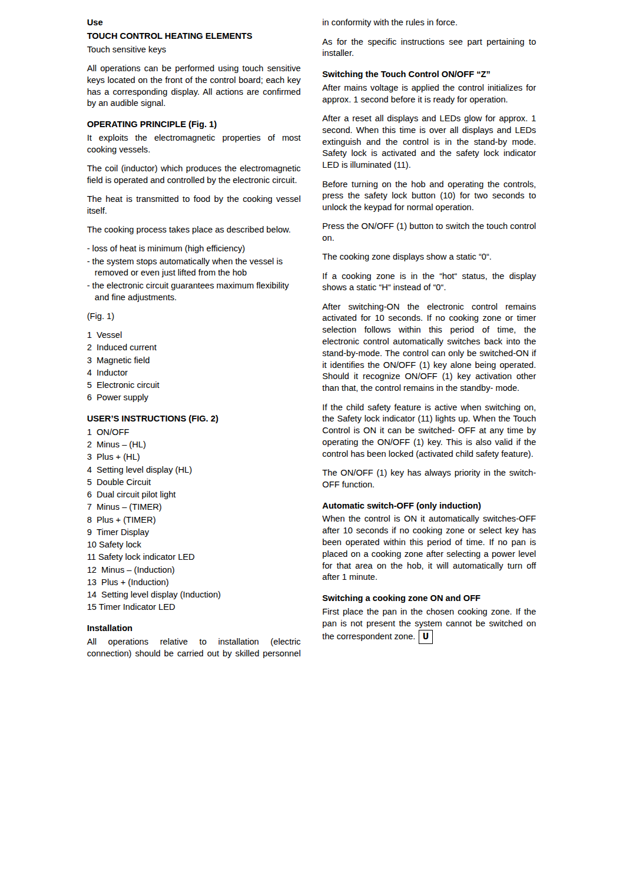Use
TOUCH CONTROL HEATING ELEMENTS
Touch sensitive keys
All operations can be performed using touch sensitive keys located on the front of the control board; each key has a corresponding display. All actions are confirmed by an audible signal.
OPERATING PRINCIPLE (Fig. 1)
It exploits the electromagnetic properties of most cooking vessels.
The coil (inductor) which produces the electromagnetic field is operated and controlled by the electronic circuit.
The heat is transmitted to food by the cooking vessel itself.
The cooking process takes place as described below.
- loss of heat is minimum (high efficiency)
- the system stops automatically when the vessel is removed or even just lifted from the hob
- the electronic circuit guarantees maximum flexibility and fine adjustments.
(Fig. 1)
1 Vessel
2 Induced current
3 Magnetic field
4 Inductor
5 Electronic circuit
6 Power supply
USER’S INSTRUCTIONS (FIG. 2)
1 ON/OFF
2 Minus – (HL)
3 Plus + (HL)
4 Setting level display (HL)
5 Double Circuit
6 Dual circuit pilot light
7 Minus – (TIMER)
8 Plus + (TIMER)
9 Timer Display
10 Safety lock
11 Safety lock indicator LED
12 Minus – (Induction)
13 Plus + (Induction)
14 Setting level display (Induction)
15 Timer Indicator LED
Installation
All operations relative to installation (electric connection) should be carried out by skilled personnel in conformity with the rules in force.
As for the specific instructions see part pertaining to installer.
Switching the Touch Control ON/OFF “Z”
After mains voltage is applied the control initializes for approx. 1 second before it is ready for operation.
After a reset all displays and LEDs glow for approx. 1 second. When this time is over all displays and LEDs extinguish and the control is in the stand-by mode. Safety lock is activated and the safety lock indicator LED is illuminated (11).
Before turning on the hob and operating the controls, press the safety lock button (10) for two seconds to unlock the keypad for normal operation.
Press the ON/OFF (1) button to switch the touch control on.
The cooking zone displays show a static “0“.
If a cooking zone is in the “hot“ status, the display shows a static “H“ instead of “0“.
After switching-ON the electronic control remains activated for 10 seconds. If no cooking zone or timer selection follows within this period of time, the electronic control automatically switches back into the stand-by-mode. The control can only be switched-ON if it identifies the ON/OFF (1) key alone being operated. Should it recognize ON/OFF (1) key activation other than that, the control remains in the standby- mode.
If the child safety feature is active when switching on, the Safety lock indicator (11) lights up. When the Touch Control is ON it can be switched- OFF at any time by operating the ON/OFF (1) key. This is also valid if the control has been locked (activated child safety feature).
The ON/OFF (1) key has always priority in the switch-OFF function.
Automatic switch-OFF (only induction)
When the control is ON it automatically switches-OFF after 10 seconds if no cooking zone or select key has been operated within this period of time. If no pan is placed on a cooking zone after selecting a power level for that area on the hob, it will automatically turn off after 1 minute.
Switching a cooking zone ON and OFF
First place the pan in the chosen cooking zone. If the pan is not present the system cannot be switched on the correspondent zone.U